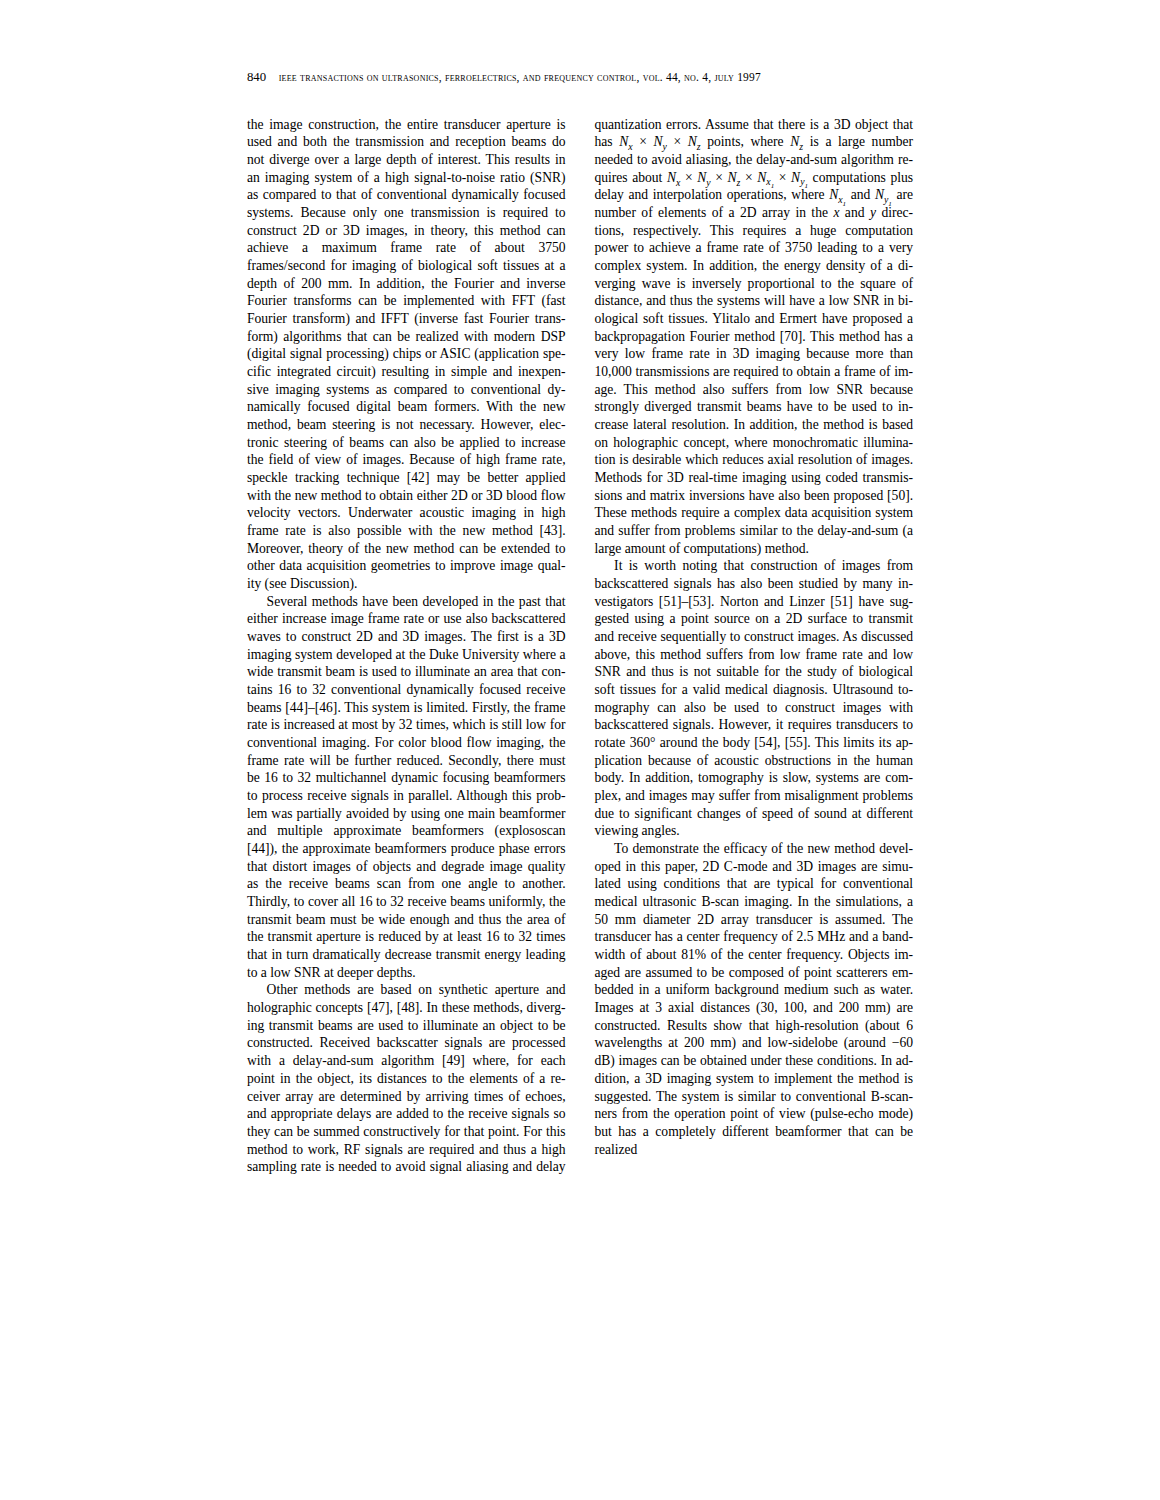840 IEEE transactions on ultrasonics, ferroelectrics, and frequency control, vol. 44, no. 4, july 1997
the image construction, the entire transducer aperture is used and both the transmission and reception beams do not diverge over a large depth of interest. This results in an imaging system of a high signal-to-noise ratio (SNR) as compared to that of conventional dynamically focused systems. Because only one transmission is required to construct 2D or 3D images, in theory, this method can achieve a maximum frame rate of about 3750 frames/second for imaging of biological soft tissues at a depth of 200 mm. In addition, the Fourier and inverse Fourier transforms can be implemented with FFT (fast Fourier transform) and IFFT (inverse fast Fourier transform) algorithms that can be realized with modern DSP (digital signal processing) chips or ASIC (application specific integrated circuit) resulting in simple and inexpensive imaging systems as compared to conventional dynamically focused digital beam formers. With the new method, beam steering is not necessary. However, electronic steering of beams can also be applied to increase the field of view of images. Because of high frame rate, speckle tracking technique [42] may be better applied with the new method to obtain either 2D or 3D blood flow velocity vectors. Underwater acoustic imaging in high frame rate is also possible with the new method [43]. Moreover, theory of the new method can be extended to other data acquisition geometries to improve image quality (see Discussion).
Several methods have been developed in the past that either increase image frame rate or use also backscattered waves to construct 2D and 3D images. The first is a 3D imaging system developed at the Duke University where a wide transmit beam is used to illuminate an area that contains 16 to 32 conventional dynamically focused receive beams [44]–[46]. This system is limited. Firstly, the frame rate is increased at most by 32 times, which is still low for conventional imaging. For color blood flow imaging, the frame rate will be further reduced. Secondly, there must be 16 to 32 multichannel dynamic focusing beamformers to process receive signals in parallel. Although this problem was partially avoided by using one main beamformer and multiple approximate beamformers (explososcan [44]), the approximate beamformers produce phase errors that distort images of objects and degrade image quality as the receive beams scan from one angle to another. Thirdly, to cover all 16 to 32 receive beams uniformly, the transmit beam must be wide enough and thus the area of the transmit aperture is reduced by at least 16 to 32 times that in turn dramatically decrease transmit energy leading to a low SNR at deeper depths.
Other methods are based on synthetic aperture and holographic concepts [47], [48]. In these methods, diverging transmit beams are used to illuminate an object to be constructed. Received backscatter signals are processed with a delay-and-sum algorithm [49] where, for each point in the object, its distances to the elements of a receiver array are determined by arriving times of echoes, and appropriate delays are added to the receive signals so they can be summed constructively for that point. For this method to work, RF signals are required and thus a high sampling rate is needed to avoid signal aliasing and delay quantization errors. Assume that there is a 3D object that has Nx × Ny × Nz points, where Nz is a large number needed to avoid aliasing, the delay-and-sum algorithm requires about Nx × Ny × Nz × Nx1 × Ny1 computations plus delay and interpolation operations, where Nx1 and Ny1 are number of elements of a 2D array in the x and y directions, respectively. This requires a huge computation power to achieve a frame rate of 3750 leading to a very complex system. In addition, the energy density of a diverging wave is inversely proportional to the square of distance, and thus the systems will have a low SNR in biological soft tissues. Ylitalo and Ermert have proposed a backpropagation Fourier method [70]. This method has a very low frame rate in 3D imaging because more than 10,000 transmissions are required to obtain a frame of image. This method also suffers from low SNR because strongly diverged transmit beams have to be used to increase lateral resolution. In addition, the method is based on holographic concept, where monochromatic illumination is desirable which reduces axial resolution of images. Methods for 3D real-time imaging using coded transmissions and matrix inversions have also been proposed [50]. These methods require a complex data acquisition system and suffer from problems similar to the delay-and-sum (a large amount of computations) method.
It is worth noting that construction of images from backscattered signals has also been studied by many investigators [51]–[53]. Norton and Linzer [51] have suggested using a point source on a 2D surface to transmit and receive sequentially to construct images. As discussed above, this method suffers from low frame rate and low SNR and thus is not suitable for the study of biological soft tissues for a valid medical diagnosis. Ultrasound tomography can also be used to construct images with backscattered signals. However, it requires transducers to rotate 360° around the body [54], [55]. This limits its application because of acoustic obstructions in the human body. In addition, tomography is slow, systems are complex, and images may suffer from misalignment problems due to significant changes of speed of sound at different viewing angles.
To demonstrate the efficacy of the new method developed in this paper, 2D C-mode and 3D images are simulated using conditions that are typical for conventional medical ultrasonic B-scan imaging. In the simulations, a 50 mm diameter 2D array transducer is assumed. The transducer has a center frequency of 2.5 MHz and a bandwidth of about 81% of the center frequency. Objects imaged are assumed to be composed of point scatterers embedded in a uniform background medium such as water. Images at 3 axial distances (30, 100, and 200 mm) are constructed. Results show that high-resolution (about 6 wavelengths at 200 mm) and low-sidelobe (around −60 dB) images can be obtained under these conditions. In addition, a 3D imaging system to implement the method is suggested. The system is similar to conventional B-scanners from the operation point of view (pulse-echo mode) but has a completely different beamformer that can be realized